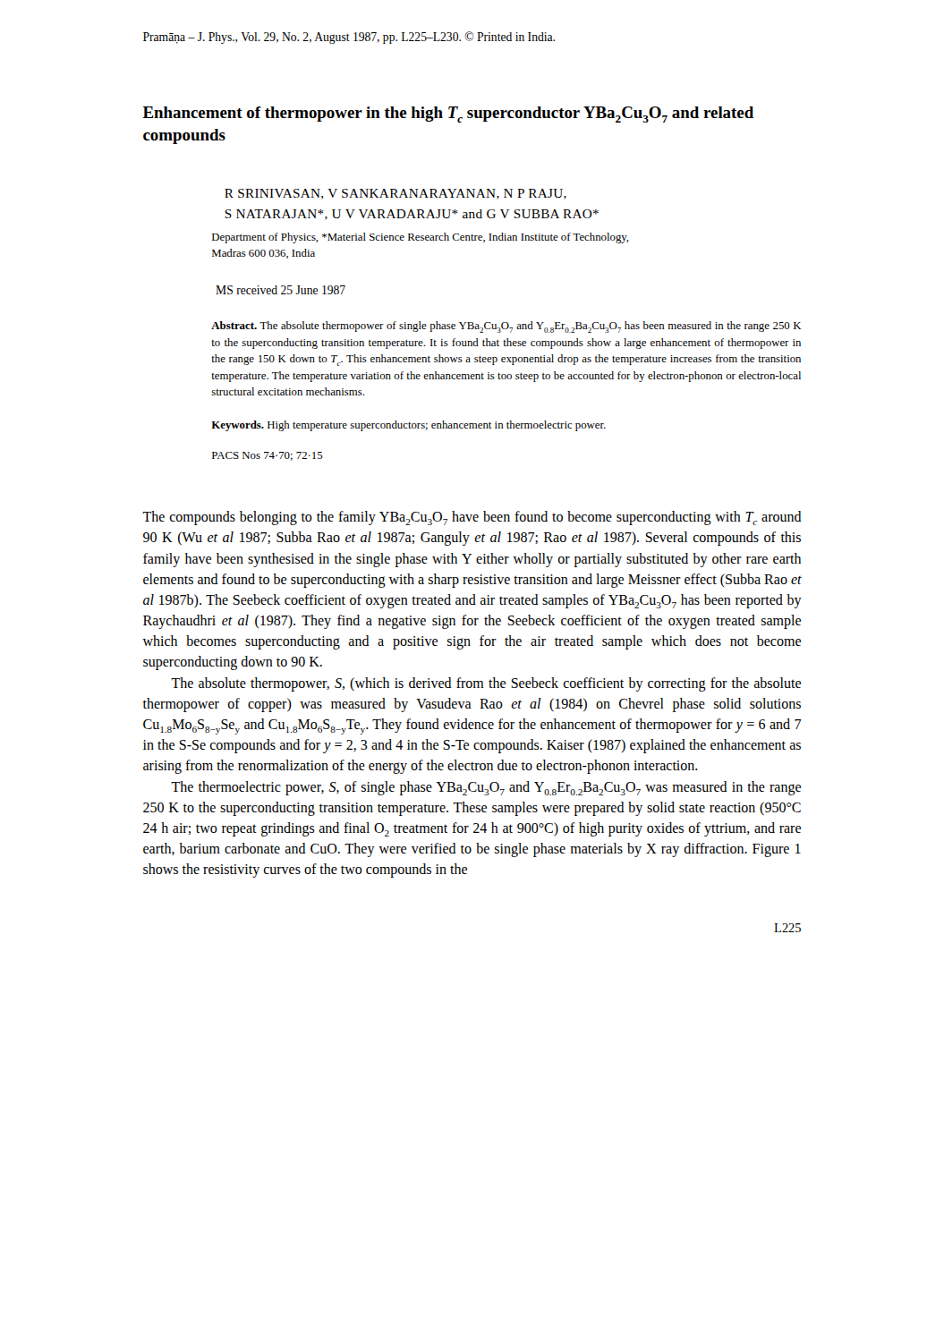Pramāṇa – J. Phys., Vol. 29, No. 2, August 1987, pp. L225–L230. © Printed in India.
Enhancement of thermopower in the high Tc superconductor YBa2Cu3O7 and related compounds
R SRINIVASAN, V SANKARANARAYANAN, N P RAJU,
S NATARAJAN*, U V VARADARAJU* and G V SUBBA RAO*
Department of Physics, *Material Science Research Centre, Indian Institute of Technology,
Madras 600 036, India
MS received 25 June 1987
Abstract. The absolute thermopower of single phase YBa2Cu3O7 and Y0.8Er0.2Ba2Cu3O7 has been measured in the range 250 K to the superconducting transition temperature. It is found that these compounds show a large enhancement of thermopower in the range 150 K down to Tc. This enhancement shows a steep exponential drop as the temperature increases from the transition temperature. The temperature variation of the enhancement is too steep to be accounted for by electron-phonon or electron-local structural excitation mechanisms.
Keywords. High temperature superconductors; enhancement in thermoelectric power.
PACS Nos 74·70; 72·15
The compounds belonging to the family YBa2Cu3O7 have been found to become superconducting with Tc around 90 K (Wu et al 1987; Subba Rao et al 1987a; Ganguly et al 1987; Rao et al 1987). Several compounds of this family have been synthesised in the single phase with Y either wholly or partially substituted by other rare earth elements and found to be superconducting with a sharp resistive transition and large Meissner effect (Subba Rao et al 1987b). The Seebeck coefficient of oxygen treated and air treated samples of YBa2Cu3O7 has been reported by Raychaudhri et al (1987). They find a negative sign for the Seebeck coefficient of the oxygen treated sample which becomes superconducting and a positive sign for the air treated sample which does not become superconducting down to 90 K.
The absolute thermopower, S, (which is derived from the Seebeck coefficient by correcting for the absolute thermopower of copper) was measured by Vasudeva Rao et al (1984) on Chevrel phase solid solutions Cu1.8Mo6S8−ySey and Cu1.8Mo6S8−yTey. They found evidence for the enhancement of thermopower for y = 6 and 7 in the S-Se compounds and for y = 2, 3 and 4 in the S-Te compounds. Kaiser (1987) explained the enhancement as arising from the renormalization of the energy of the electron due to electron-phonon interaction.
The thermoelectric power, S, of single phase YBa2Cu3O7 and Y0.8Er0.2Ba2Cu3O7 was measured in the range 250 K to the superconducting transition temperature. These samples were prepared by solid state reaction (950°C 24 h air; two repeat grindings and final O2 treatment for 24 h at 900°C) of high purity oxides of yttrium, and rare earth, barium carbonate and CuO. They were verified to be single phase materials by X ray diffraction. Figure 1 shows the resistivity curves of the two compounds in the
L225